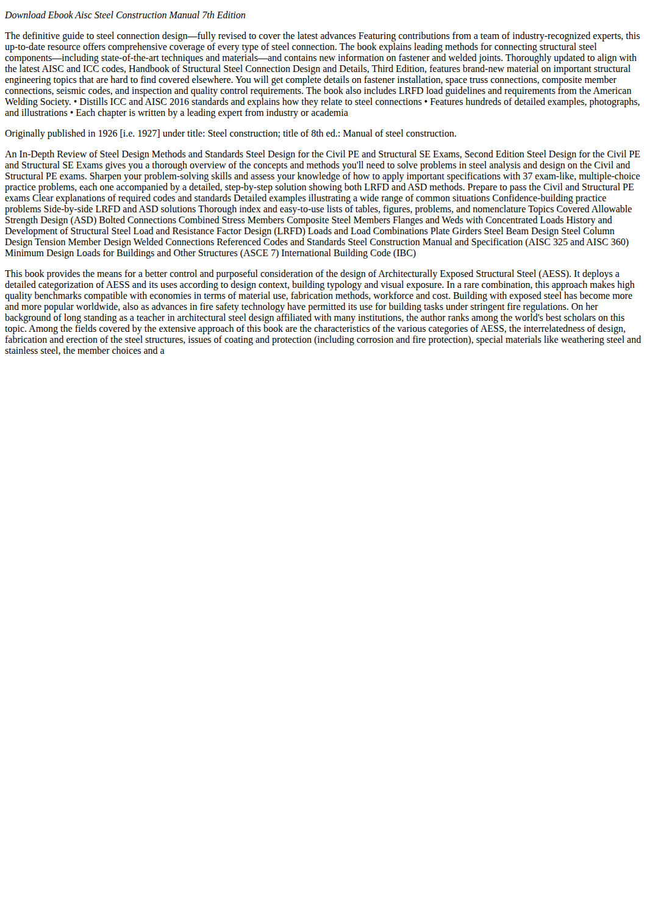Download Ebook Aisc Steel Construction Manual 7th Edition
The definitive guide to steel connection design—fully revised to cover the latest advances Featuring contributions from a team of industry-recognized experts, this up-to-date resource offers comprehensive coverage of every type of steel connection. The book explains leading methods for connecting structural steel components—including state-of-the-art techniques and materials—and contains new information on fastener and welded joints. Thoroughly updated to align with the latest AISC and ICC codes, Handbook of Structural Steel Connection Design and Details, Third Edition, features brand-new material on important structural engineering topics that are hard to find covered elsewhere. You will get complete details on fastener installation, space truss connections, composite member connections, seismic codes, and inspection and quality control requirements. The book also includes LRFD load guidelines and requirements from the American Welding Society. • Distills ICC and AISC 2016 standards and explains how they relate to steel connections • Features hundreds of detailed examples, photographs, and illustrations • Each chapter is written by a leading expert from industry or academia
Originally published in 1926 [i.e. 1927] under title: Steel construction; title of 8th ed.: Manual of steel construction.
An In-Depth Review of Steel Design Methods and Standards Steel Design for the Civil PE and Structural SE Exams, Second Edition Steel Design for the Civil PE and Structural SE Exams gives you a thorough overview of the concepts and methods you'll need to solve problems in steel analysis and design on the Civil and Structural PE exams. Sharpen your problem-solving skills and assess your knowledge of how to apply important specifications with 37 exam-like, multiple-choice practice problems, each one accompanied by a detailed, step-by-step solution showing both LRFD and ASD methods. Prepare to pass the Civil and Structural PE exams Clear explanations of required codes and standards Detailed examples illustrating a wide range of common situations Confidence-building practice problems Side-by-side LRFD and ASD solutions Thorough index and easy-to-use lists of tables, figures, problems, and nomenclature Topics Covered Allowable Strength Design (ASD) Bolted Connections Combined Stress Members Composite Steel Members Flanges and Weds with Concentrated Loads History and Development of Structural Steel Load and Resistance Factor Design (LRFD) Loads and Load Combinations Plate Girders Steel Beam Design Steel Column Design Tension Member Design Welded Connections Referenced Codes and Standards Steel Construction Manual and Specification (AISC 325 and AISC 360) Minimum Design Loads for Buildings and Other Structures (ASCE 7) International Building Code (IBC)
This book provides the means for a better control and purposeful consideration of the design of Architecturally Exposed Structural Steel (AESS). It deploys a detailed categorization of AESS and its uses according to design context, building typology and visual exposure. In a rare combination, this approach makes high quality benchmarks compatible with economies in terms of material use, fabrication methods, workforce and cost. Building with exposed steel has become more and more popular worldwide, also as advances in fire safety technology have permitted its use for building tasks under stringent fire regulations. On her background of long standing as a teacher in architectural steel design affiliated with many institutions, the author ranks among the world's best scholars on this topic. Among the fields covered by the extensive approach of this book are the characteristics of the various categories of AESS, the interrelatedness of design, fabrication and erection of the steel structures, issues of coating and protection (including corrosion and fire protection), special materials like weathering steel and stainless steel, the member choices and a